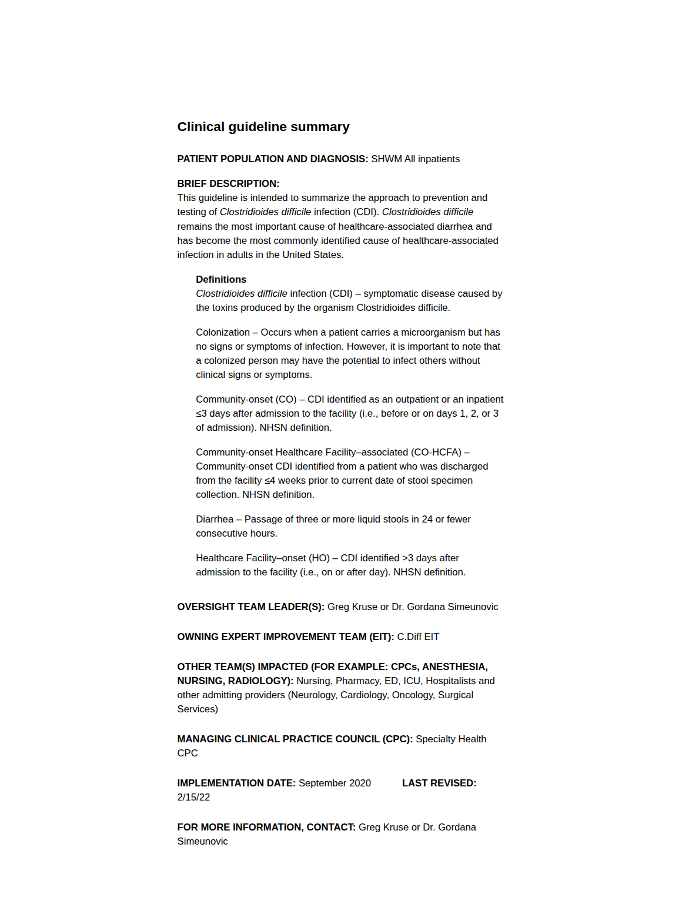Clinical guideline summary
PATIENT POPULATION AND DIAGNOSIS: SHWM All inpatients
BRIEF DESCRIPTION:
This guideline is intended to summarize the approach to prevention and testing of Clostridioides difficile infection (CDI). Clostridioides difficile remains the most important cause of healthcare-associated diarrhea and has become the most commonly identified cause of healthcare-associated infection in adults in the United States.
Definitions
Clostridioides difficile infection (CDI) – symptomatic disease caused by the toxins produced by the organism Clostridioides difficile.
Colonization – Occurs when a patient carries a microorganism but has no signs or symptoms of infection. However, it is important to note that a colonized person may have the potential to infect others without clinical signs or symptoms.
Community-onset (CO) – CDI identified as an outpatient or an inpatient ≤3 days after admission to the facility (i.e., before or on days 1, 2, or 3 of admission). NHSN definition.
Community-onset Healthcare Facility–associated (CO-HCFA) – Community-onset CDI identified from a patient who was discharged from the facility ≤4 weeks prior to current date of stool specimen collection. NHSN definition.
Diarrhea – Passage of three or more liquid stools in 24 or fewer consecutive hours.
Healthcare Facility–onset (HO) – CDI identified >3 days after admission to the facility (i.e., on or after day). NHSN definition.
OVERSIGHT TEAM LEADER(S): Greg Kruse or Dr. Gordana Simeunovic
OWNING EXPERT IMPROVEMENT TEAM (EIT): C.Diff EIT
OTHER TEAM(S) IMPACTED (FOR EXAMPLE: CPCs, ANESTHESIA, NURSING, RADIOLOGY): Nursing, Pharmacy, ED, ICU, Hospitalists and other admitting providers (Neurology, Cardiology, Oncology, Surgical Services)
MANAGING CLINICAL PRACTICE COUNCIL (CPC): Specialty Health CPC
IMPLEMENTATION DATE: September 2020 LAST REVISED: 2/15/22
FOR MORE INFORMATION, CONTACT: Greg Kruse or Dr. Gordana Simeunovic